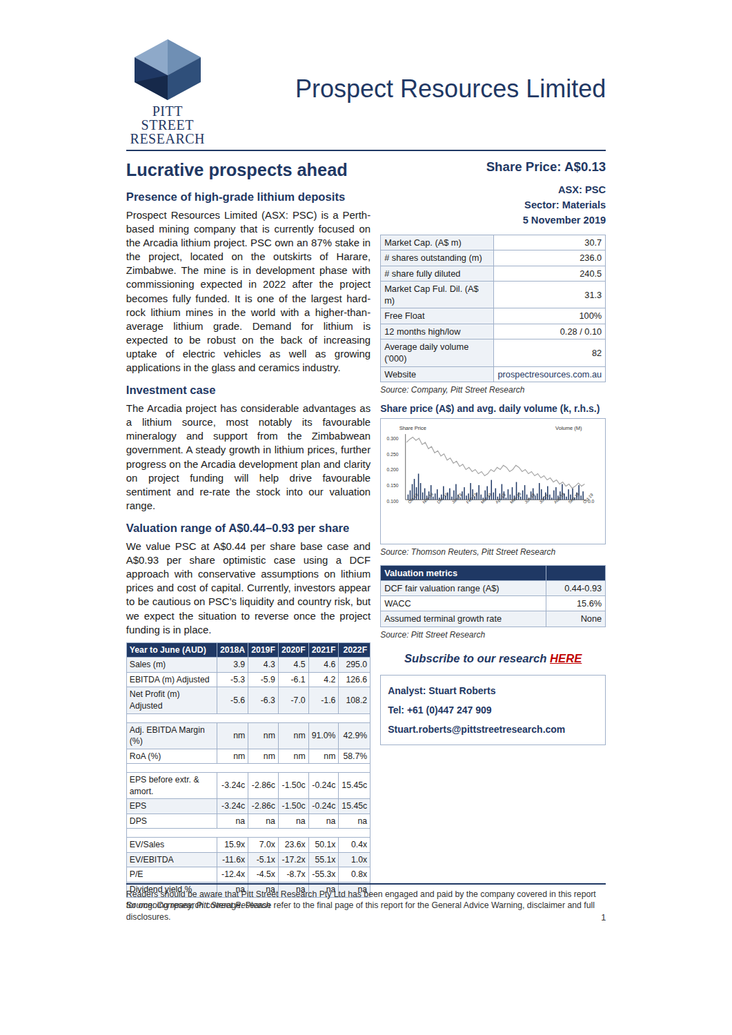PITT STREET
RESEARCH
Prospect Resources Limited
Lucrative prospects ahead
Presence of high-grade lithium deposits
Prospect Resources Limited (ASX: PSC) is a Perth-based mining company that is currently focused on the Arcadia lithium project. PSC own an 87% stake in the project, located on the outskirts of Harare, Zimbabwe. The mine is in development phase with commissioning expected in 2022 after the project becomes fully funded. It is one of the largest hard-rock lithium mines in the world with a higher-than-average lithium grade. Demand for lithium is expected to be robust on the back of increasing uptake of electric vehicles as well as growing applications in the glass and ceramics industry.
Investment case
The Arcadia project has considerable advantages as a lithium source, most notably its favourable mineralogy and support from the Zimbabwean government. A steady growth in lithium prices, further progress on the Arcadia development plan and clarity on project funding will help drive favourable sentiment and re-rate the stock into our valuation range.
Valuation range of A$0.44–0.93 per share
We value PSC at A$0.44 per share base case and A$0.93 per share optimistic case using a DCF approach with conservative assumptions on lithium prices and cost of capital. Currently, investors appear to be cautious on PSC’s liquidity and country risk, but we expect the situation to reverse once the project funding is in place.
| Year to June (AUD) | 2018A | 2019F | 2020F | 2021F | 2022F |
| --- | --- | --- | --- | --- | --- |
| Sales (m) | 3.9 | 4.3 | 4.5 | 4.6 | 295.0 |
| EBITDA (m) Adjusted | -5.3 | -5.9 | -6.1 | 4.2 | 126.6 |
| Net Profit (m) Adjusted | -5.6 | -6.3 | -7.0 | -1.6 | 108.2 |
| Adj. EBITDA Margin (%) | nm | nm | nm | 91.0% | 42.9% |
| RoA (%) | nm | nm | nm | nm | 58.7% |
| EPS before extr. & amort. | -3.24c | -2.86c | -1.50c | -0.24c | 15.45c |
| EPS | -3.24c | -2.86c | -1.50c | -0.24c | 15.45c |
| DPS | na | na | na | na | na |
| EV/Sales | 15.9x | 7.0x | 23.6x | 50.1x | 0.4x |
| EV/EBITDA | -11.6x | -5.1x | -17.2x | 55.1x | 1.0x |
| P/E | -12.4x | -4.5x | -8.7x | -55.3x | 0.8x |
| Dividend yield % | na | na | na | na | na |
Source: Company, Pitt Street Research
Share Price: A$0.13
ASX: PSC
Sector: Materials
5 November 2019
| Market Cap. (A$ m) | 30.7 |
| # shares outstanding (m) | 236.0 |
| # share fully diluted | 240.5 |
| Market Cap Ful. Dil. (A$ m) | 31.3 |
| Free Float | 100% |
| 12 months high/low | 0.28 / 0.10 |
| Average daily volume ('000) | 82 |
| Website | prospectresources.com.au |
Source: Company, Pitt Street Research
Share price (A$) and avg. daily volume (k, r.h.s.)
Share Price Volume (M) 0.300 0.250 0.200 0.150 0.100 0.0 Oct-18 Nov-18 Dec-18 Jan-19 Feb-19 Mar-19 Apr-19 May-19 Jun-19 Jul-19 Aug-19 Sep-19 Oct-19
Source: Thomson Reuters, Pitt Street Research
| Valuation metrics | |
| --- | --- |
| DCF fair valuation range (A$) | 0.44-0.93 |
| WACC | 15.6% |
| Assumed terminal growth rate | None |
Source: Pitt Street Research
Subscribe to our research HERE
Analyst: Stuart Roberts
Tel: +61 (0)447 247 909
Stuart.roberts@pittstreetresearch.com
Readers should be aware that Pitt Street Research Pty Ltd has been engaged and paid by the company covered in this report for ongoing research coverage. Please refer to the final page of this report for the General Advice Warning, disclaimer and full disclosures.
1